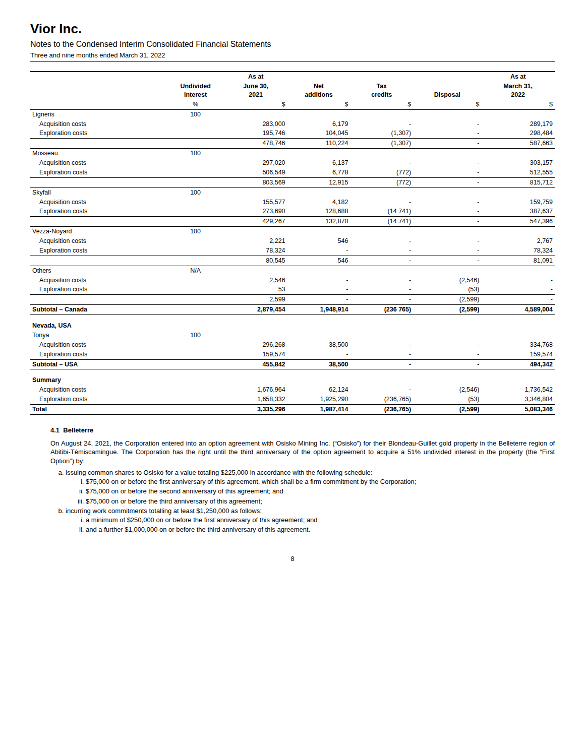Vior Inc.
Notes to the Condensed Interim Consolidated Financial Statements
Three and nine months ended March 31, 2022
| | Undivided interest | As at | Net additions | Tax credits | Disposal | As at |
| --- | --- | --- | --- | --- | --- | --- |
| | June 30, 2021 | March 31, 2022 |
| | % | $ | $ | $ | $ | $ |
| Ligneris | 100 | | | | | |
| Acquisition costs | | 283,000 | 6,179 | - | - | 289,179 |
| Exploration costs | | 195,746 | 104,045 | (1,307) | - | 298,484 |
| | | 478,746 | 110,224 | (1,307) | - | 587,663 |
| Mosseau | 100 | | | | | |
| Acquisition costs | | 297,020 | 6,137 | - | - | 303,157 |
| Exploration costs | | 506,549 | 6,778 | (772) | - | 512,555 |
| | | 803,569 | 12,915 | (772) | - | 815,712 |
| Skyfall | 100 | | | | | |
| Acquisition costs | | 155,577 | 4,182 | - | - | 159,759 |
| Exploration costs | | 273,690 | 128,688 | (14 741) | - | 387,637 |
| | | 429,267 | 132,870 | (14 741) | - | 547,396 |
| Vezza-Noyard | 100 | | | | | |
| Acquisition costs | | 2,221 | 546 | - | - | 2,767 |
| Exploration costs | | 78,324 | - | - | - | 78,324 |
| | | 80,545 | 546 | - | - | 81,091 |
| Others | N/A | | | | | |
| Acquisition costs | | 2,546 | - | - | (2,546) | - |
| Exploration costs | | 53 | - | - | (53) | - |
| | | 2,599 | - | - | (2,599) | - |
| Subtotal – Canada | | 2,879,454 | 1,948,914 | (236 765) | (2,599) | 4,589,004 |
| Nevada, USA | | | | | | |
| Tonya | 100 | | | | | |
| Acquisition costs | | 296,268 | 38,500 | - | - | 334,768 |
| Exploration costs | | 159,574 | - | - | - | 159,574 |
| Subtotal – USA | | 455,842 | 38,500 | - | - | 494,342 |
| Summary | | | | | | |
| Acquisition costs | | 1,676,964 | 62,124 | - | (2,546) | 1,736,542 |
| Exploration costs | | 1,658,332 | 1,925,290 | (236,765) | (53) | 3,346,804 |
| Total | | 3,335,296 | 1,987,414 | (236,765) | (2,599) | 5,083,346 |
4.1 Belleterre
On August 24, 2021, the Corporation entered into an option agreement with Osisko Mining Inc. (“Osisko”) for their Blondeau-Guillet gold property in the Belleterre region of Abitibi-Témiscamingue. The Corporation has the right until the third anniversary of the option agreement to acquire a 51% undivided interest in the property (the “First Option”) by:
issuing common shares to Osisko for a value totaling $225,000 in accordance with the following schedule:
$75,000 on or before the first anniversary of this agreement, which shall be a firm commitment by the Corporation;
$75,000 on or before the second anniversary of this agreement; and
$75,000 on or before the third anniversary of this agreement;
incurring work commitments totalling at least $1,250,000 as follows:
a minimum of $250,000 on or before the first anniversary of this agreement; and
and a further $1,000,000 on or before the third anniversary of this agreement.
8